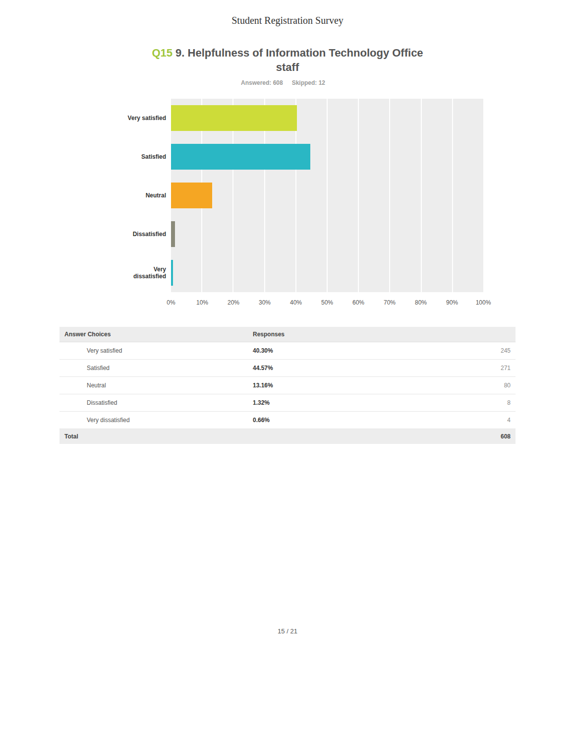Student Registration Survey
Q15 9. Helpfulness of Information Technology Office staff
Answered: 608 Skipped: 12
Very satisfied
Satisfied
Neutral
Dissatisfied
Very
dissatisfied
0% 10% 20% 30% 40% 50% 60% 70% 80% 90% 100%
| Answer Choices | Responses | |
| --- | --- | --- |
| Very satisfied | 40.30% | 245 |
| Satisfied | 44.57% | 271 |
| Neutral | 13.16% | 80 |
| Dissatisfied | 1.32% | 8 |
| Very dissatisfied | 0.66% | 4 |
| Total | | 608 |
15 / 21